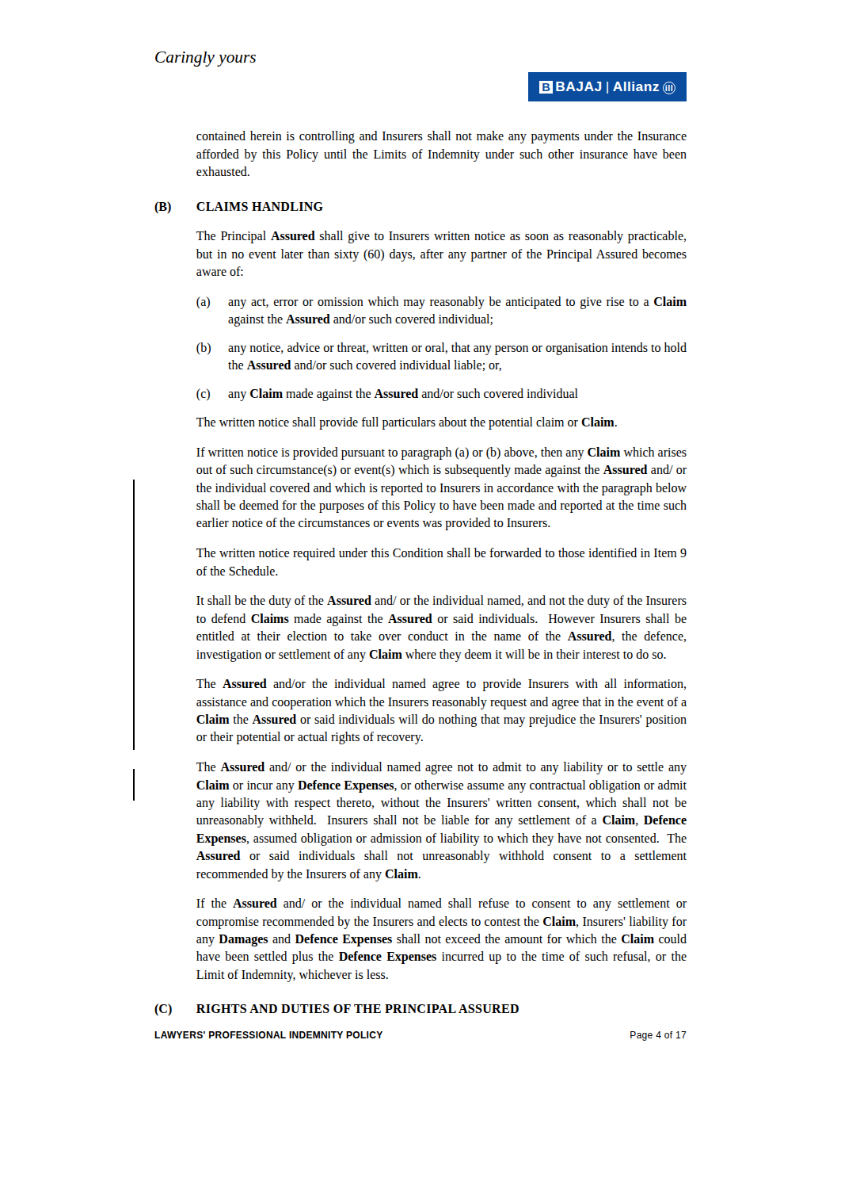Caringly yours
BBAJAJ|Allianzill
contained herein is controlling and Insurers shall not make any payments under the Insurance afforded by this Policy until the Limits of Indemnity under such other insurance have been exhausted.
(B) CLAIMS HANDLING
The Principal Assured shall give to Insurers written notice as soon as reasonably practicable, but in no event later than sixty (60) days, after any partner of the Principal Assured becomes aware of:
(a) any act, error or omission which may reasonably be anticipated to give rise to a Claim against the Assured and/or such covered individual;
(b) any notice, advice or threat, written or oral, that any person or organisation intends to hold the Assured and/or such covered individual liable; or,
(c) any Claim made against the Assured and/or such covered individual
The written notice shall provide full particulars about the potential claim or Claim.
If written notice is provided pursuant to paragraph (a) or (b) above, then any Claim which arises out of such circumstance(s) or event(s) which is subsequently made against the Assured and/ or the individual covered and which is reported to Insurers in accordance with the paragraph below shall be deemed for the purposes of this Policy to have been made and reported at the time such earlier notice of the circumstances or events was provided to Insurers.
The written notice required under this Condition shall be forwarded to those identified in Item 9 of the Schedule.
It shall be the duty of the Assured and/ or the individual named, and not the duty of the Insurers to defend Claims made against the Assured or said individuals. However Insurers shall be entitled at their election to take over conduct in the name of the Assured, the defence, investigation or settlement of any Claim where they deem it will be in their interest to do so.
The Assured and/or the individual named agree to provide Insurers with all information, assistance and cooperation which the Insurers reasonably request and agree that in the event of a Claim the Assured or said individuals will do nothing that may prejudice the Insurers' position or their potential or actual rights of recovery.
The Assured and/ or the individual named agree not to admit to any liability or to settle any Claim or incur any Defence Expenses, or otherwise assume any contractual obligation or admit any liability with respect thereto, without the Insurers' written consent, which shall not be unreasonably withheld. Insurers shall not be liable for any settlement of a Claim, Defence Expenses, assumed obligation or admission of liability to which they have not consented. The Assured or said individuals shall not unreasonably withhold consent to a settlement recommended by the Insurers of any Claim.
If the Assured and/ or the individual named shall refuse to consent to any settlement or compromise recommended by the Insurers and elects to contest the Claim, Insurers' liability for any Damages and Defence Expenses shall not exceed the amount for which the Claim could have been settled plus the Defence Expenses incurred up to the time of such refusal, or the Limit of Indemnity, whichever is less.
(C) RIGHTS AND DUTIES OF THE PRINCIPAL ASSURED
LAWYERS' PROFESSIONAL INDEMNITY POLICY Page 4 of 17